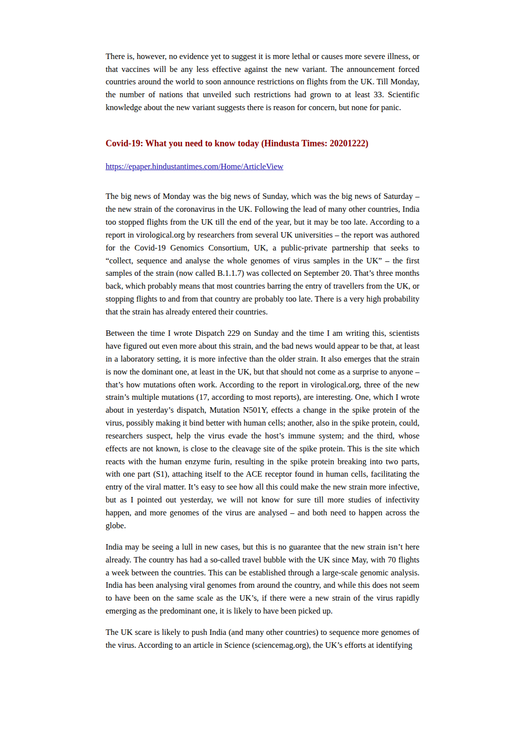There is, however, no evidence yet to suggest it is more lethal or causes more severe illness, or that vaccines will be any less effective against the new variant. The announcement forced countries around the world to soon announce restrictions on flights from the UK. Till Monday, the number of nations that unveiled such restrictions had grown to at least 33. Scientific knowledge about the new variant suggests there is reason for concern, but none for panic.
Covid-19: What you need to know today (Hindusta Times: 20201222)
https://epaper.hindustantimes.com/Home/ArticleView
The big news of Monday was the big news of Sunday, which was the big news of Saturday – the new strain of the coronavirus in the UK. Following the lead of many other countries, India too stopped flights from the UK till the end of the year, but it may be too late. According to a report in virological.org by researchers from several UK universities – the report was authored for the Covid-19 Genomics Consortium, UK, a public-private partnership that seeks to “collect, sequence and analyse the whole genomes of virus samples in the UK” – the first samples of the strain (now called B.1.1.7) was collected on September 20. That’s three months back, which probably means that most countries barring the entry of travellers from the UK, or stopping flights to and from that country are probably too late. There is a very high probability that the strain has already entered their countries.
Between the time I wrote Dispatch 229 on Sunday and the time I am writing this, scientists have figured out even more about this strain, and the bad news would appear to be that, at least in a laboratory setting, it is more infective than the older strain. It also emerges that the strain is now the dominant one, at least in the UK, but that should not come as a surprise to anyone – that’s how mutations often work. According to the report in virological.org, three of the new strain’s multiple mutations (17, according to most reports), are interesting. One, which I wrote about in yesterday’s dispatch, Mutation N501Y, effects a change in the spike protein of the virus, possibly making it bind better with human cells; another, also in the spike protein, could, researchers suspect, help the virus evade the host’s immune system; and the third, whose effects are not known, is close to the cleavage site of the spike protein. This is the site which reacts with the human enzyme furin, resulting in the spike protein breaking into two parts, with one part (S1), attaching itself to the ACE receptor found in human cells, facilitating the entry of the viral matter. It’s easy to see how all this could make the new strain more infective, but as I pointed out yesterday, we will not know for sure till more studies of infectivity happen, and more genomes of the virus are analysed – and both need to happen across the globe.
India may be seeing a lull in new cases, but this is no guarantee that the new strain isn’t here already. The country has had a so-called travel bubble with the UK since May, with 70 flights a week between the countries. This can be established through a large-scale genomic analysis. India has been analysing viral genomes from around the country, and while this does not seem to have been on the same scale as the UK’s, if there were a new strain of the virus rapidly emerging as the predominant one, it is likely to have been picked up.
The UK scare is likely to push India (and many other countries) to sequence more genomes of the virus. According to an article in Science (sciencemag.org), the UK’s efforts at identifying